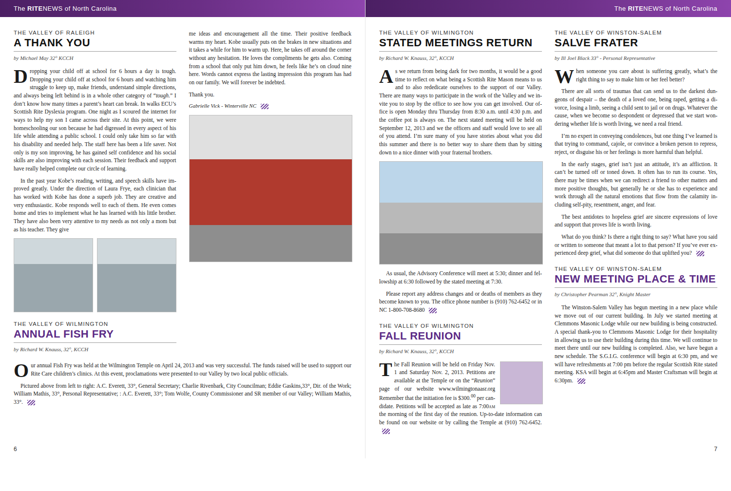The RITENEWS of North Carolina
The Valley of Raleigh
A Thank You
by Michael May 32° KCCH
Dropping your child off at school for 6 hours a day is tough. Dropping your child off at school for 6 hours and watching him struggle to keep up, make friends, understand simple directions, and always being left behind is in a whole other category of “tough.” I don’t know how many times a parent’s heart can break. In walks ECU’s Scottish Rite Dyslexia program. One night as I scoured the internet for ways to help my son I came across their site. At this point, we were homeschooling our son because he had digressed in every aspect of his life while attending a public school. I could only take him so far with his disability and needed help. The staff here has been a life saver. Not only is my son improving, he has gained self confidence and his social skills are also improving with each session. Their feedback and support have really helped complete our circle of learning.
In the past year Kobe’s reading, writing, and speech skills have improved greatly. Under the direction of Laura Frye, each clinician that has worked with Kobe has done a superb job. They are creative and very enthusiastic. Kobe responds well to each of them. He even comes home and tries to implement what he has learned with his little brother. They have also been very attentive to my needs as not only a mom but as his teacher. They give
The Valley of Wilmington
Annual Fish Fry
by Richard W. Knauss, 32°, KCCH
me ideas and encouragement all the time. Their positive feedback warms my heart. Kobe usually puts on the brakes in new situations and it takes a while for him to warm up. Here, he takes off around the corner without any hesitation. He loves the compliments he gets also. Coming from a school that only put him down, he feels like he’s on cloud nine here. Words cannot express the lasting impression this program has had on our family. We will forever be indebted.
Thank you.
Gabrielle Vick - Winterville NC
Our annual Fish Fry was held at the Wilmington Temple on April 24, 2013 and was very successful. The funds raised will be used to support our Rite Care children’s clinics. At this event, proclamations were presented to our Valley by two local public officials.
Pictured above from left to right: A.C. Everett, 33°, General Secretary; Charlie Rivenbark, City Councilman; Eddie Gaskins,33°, Dir. of the Work; William Mathis, 33°, Personal Representative; : A.C. Everett, 33°; Tom Wolfe, County Commissioner and SR member of our Valley; William Mathis, 33°.
6
The RITENEWS of North Carolina
The Valley of Wilmington
Stated Meetings Return
by Richard W. Knauss, 32°, KCCH
As we return from being dark for two months, it would be a good time to reflect on what being a Scottish Rite Mason means to us and to also rededicate ourselves to the support of our Valley. There are many ways to participate in the work of the Valley and we invite you to stop by the office to see how you can get involved. Our office is open Monday thru Thursday from 8:30 a.m. until 4:30 p.m. and the coffee pot is always on. The next stated meeting will be held on September 12, 2013 and we the officers and staff would love to see all of you attend. I’m sure many of you have stories about what you did this summer and there is no better way to share them than by sitting down to a nice dinner with your fraternal brothers.
As usual, the Advisory Conference will meet at 5:30; dinner and fellowship at 6:30 followed by the stated meeting at 7:30.
Please report any address changes and or deaths of members as they become known to you. The office phone number is (910) 762-6452 or in NC 1-800-708-8680
The Valley of Wilmington
Fall Reunion
by Richard W. Knauss, 32°, KCCH
The Fall Reunion will be held on Friday Nov. 1 and Saturday Nov. 2, 2013. Petitions are available at the Temple or on the “Reunion” page of our website www.wilmingtonaasr.org Remember that the initiation fee is $300.00 per candidate. Petitions will be accepted as late as 7:00am the morning of the first day of the reunion. Up-to-date information can be found on our website or by calling the Temple at (910) 762-6452.
The Valley of Winston-Salem
Salve Frater
by Ill Joel Black 33° - Personal Representative
When someone you care about is suffering greatly, what’s the right thing to say to make him or her feel better?
There are all sorts of traumas that can send us to the darkest dungeons of despair – the death of a loved one, being raped, getting a divorce, losing a limb, seeing a child sent to jail or on drugs. Whatever the cause, when we become so despondent or depressed that we start wondering whether life is worth living, we need a real friend.
I’m no expert in conveying condolences, but one thing I’ve learned is that trying to command, cajole, or convince a broken person to repress, reject, or disguise his or her feelings is more harmful than helpful.
In the early stages, grief isn’t just an attitude, it’s an affliction. It can’t be turned off or toned down. It often has to run its course. Yes, there may be times when we can redirect a friend to other matters and more positive thoughts, but generally he or she has to experience and work through all the natural emotions that flow from the calamity including self-pity, resentment, anger, and fear.
The best antidotes to hopeless grief are sincere expressions of love and support that proves life is worth living.
What do you think? Is there a right thing to say? What have you said or written to someone that meant a lot to that person? If you’ve ever experienced deep grief, what did someone do that uplifted you?
The Valley of Winston-Salem
New Meeting Place & Time
by Christopher Pearman 32°, Knight Master
The Winston-Salem Valley has begun meeting in a new place while we move out of our current building. In July we started meeting at Clemmons Masonic Lodge while our new building is being constructed. A special thank-you to Clemmons Masonic Lodge for their hospitality in allowing us to use their building during this time. We will continue to meet there until our new building is completed. Also, we have begun a new schedule. The S.G.I.G. conference will begin at 6:30 pm, and we will have refreshments at 7:00 pm before the regular Scottish Rite stated meeting. KSA will begin at 6:45pm and Master Craftsman will begin at 6:30pm.
7